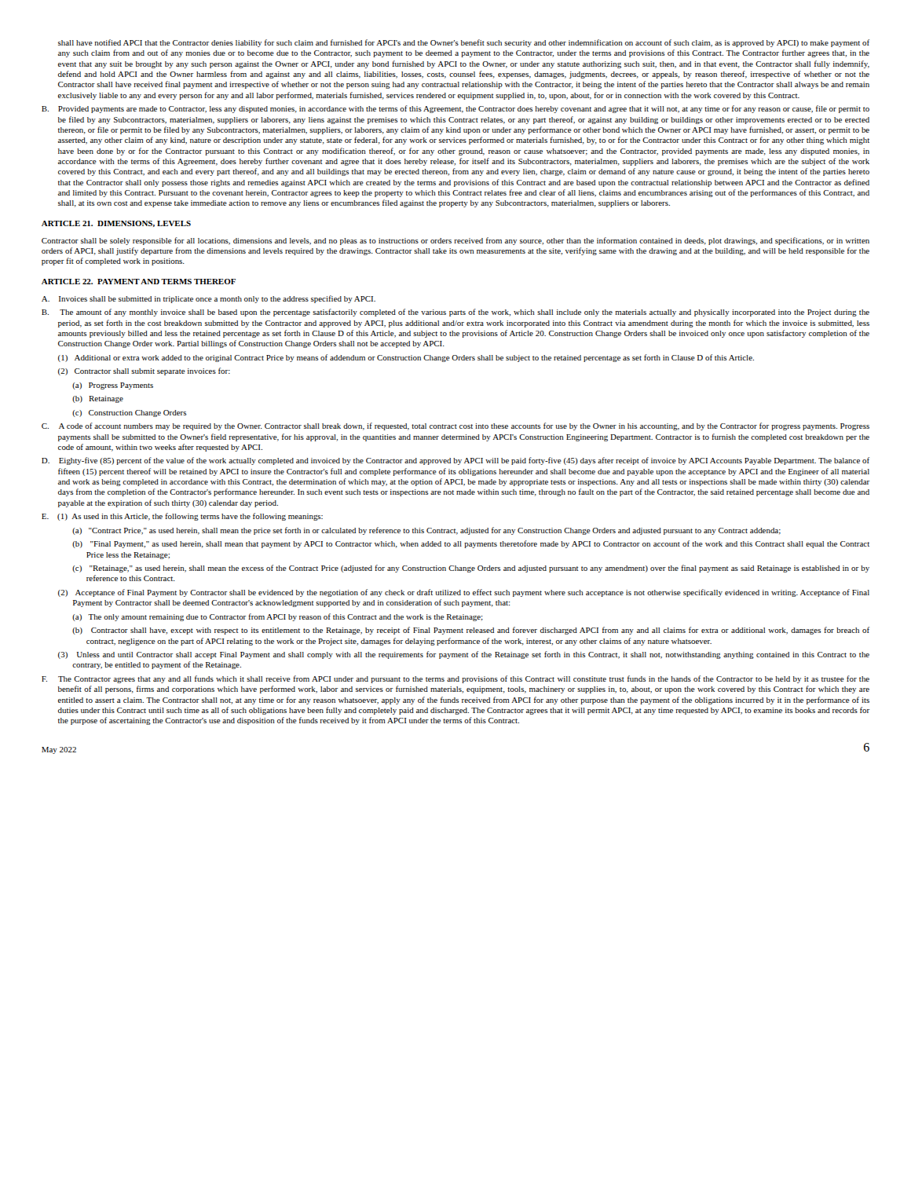shall have notified APCI that the Contractor denies liability for such claim and furnished for APCI's and the Owner's benefit such security and other indemnification on account of such claim, as is approved by APCI) to make payment of any such claim from and out of any monies due or to become due to the Contractor, such payment to be deemed a payment to the Contractor, under the terms and provisions of this Contract. The Contractor further agrees that, in the event that any suit be brought by any such person against the Owner or APCI, under any bond furnished by APCI to the Owner, or under any statute authorizing such suit, then, and in that event, the Contractor shall fully indemnify, defend and hold APCI and the Owner harmless from and against any and all claims, liabilities, losses, costs, counsel fees, expenses, damages, judgments, decrees, or appeals, by reason thereof, irrespective of whether or not the Contractor shall have received final payment and irrespective of whether or not the person suing had any contractual relationship with the Contractor, it being the intent of the parties hereto that the Contractor shall always be and remain exclusively liable to any and every person for any and all labor performed, materials furnished, services rendered or equipment supplied in, to, upon, about, for or in connection with the work covered by this Contract.
B. Provided payments are made to Contractor, less any disputed monies, in accordance with the terms of this Agreement, the Contractor does hereby covenant and agree that it will not, at any time or for any reason or cause, file or permit to be filed by any Subcontractors, materialmen, suppliers or laborers, any liens against the premises to which this Contract relates, or any part thereof, or against any building or buildings or other improvements erected or to be erected thereon, or file or permit to be filed by any Subcontractors, materialmen, suppliers, or laborers, any claim of any kind upon or under any performance or other bond which the Owner or APCI may have furnished, or assert, or permit to be asserted, any other claim of any kind, nature or description under any statute, state or federal, for any work or services performed or materials furnished, by, to or for the Contractor under this Contract or for any other thing which might have been done by or for the Contractor pursuant to this Contract or any modification thereof, or for any other ground, reason or cause whatsoever; and the Contractor, provided payments are made, less any disputed monies, in accordance with the terms of this Agreement, does hereby further covenant and agree that it does hereby release, for itself and its Subcontractors, materialmen, suppliers and laborers, the premises which are the subject of the work covered by this Contract, and each and every part thereof, and any and all buildings that may be erected thereon, from any and every lien, charge, claim or demand of any nature cause or ground, it being the intent of the parties hereto that the Contractor shall only possess those rights and remedies against APCI which are created by the terms and provisions of this Contract and are based upon the contractual relationship between APCI and the Contractor as defined and limited by this Contract. Pursuant to the covenant herein, Contractor agrees to keep the property to which this Contract relates free and clear of all liens, claims and encumbrances arising out of the performances of this Contract, and shall, at its own cost and expense take immediate action to remove any liens or encumbrances filed against the property by any Subcontractors, materialmen, suppliers or laborers.
ARTICLE 21. DIMENSIONS, LEVELS
Contractor shall be solely responsible for all locations, dimensions and levels, and no pleas as to instructions or orders received from any source, other than the information contained in deeds, plot drawings, and specifications, or in written orders of APCI, shall justify departure from the dimensions and levels required by the drawings. Contractor shall take its own measurements at the site, verifying same with the drawing and at the building, and will be held responsible for the proper fit of completed work in positions.
ARTICLE 22. PAYMENT AND TERMS THEREOF
A. Invoices shall be submitted in triplicate once a month only to the address specified by APCI.
B. The amount of any monthly invoice shall be based upon the percentage satisfactorily completed of the various parts of the work, which shall include only the materials actually and physically incorporated into the Project during the period, as set forth in the cost breakdown submitted by the Contractor and approved by APCI, plus additional and/or extra work incorporated into this Contract via amendment during the month for which the invoice is submitted, less amounts previously billed and less the retained percentage as set forth in Clause D of this Article, and subject to the provisions of Article 20. Construction Change Orders shall be invoiced only once upon satisfactory completion of the Construction Change Order work. Partial billings of Construction Change Orders shall not be accepted by APCI.
(1) Additional or extra work added to the original Contract Price by means of addendum or Construction Change Orders shall be subject to the retained percentage as set forth in Clause D of this Article.
(2) Contractor shall submit separate invoices for:
(a) Progress Payments
(b) Retainage
(c) Construction Change Orders
C. A code of account numbers may be required by the Owner. Contractor shall break down, if requested, total contract cost into these accounts for use by the Owner in his accounting, and by the Contractor for progress payments. Progress payments shall be submitted to the Owner's field representative, for his approval, in the quantities and manner determined by APCI's Construction Engineering Department. Contractor is to furnish the completed cost breakdown per the code of amount, within two weeks after requested by APCI.
D. Eighty-five (85) percent of the value of the work actually completed and invoiced by the Contractor and approved by APCI will be paid forty-five (45) days after receipt of invoice by APCI Accounts Payable Department. The balance of fifteen (15) percent thereof will be retained by APCI to insure the Contractor's full and complete performance of its obligations hereunder and shall become due and payable upon the acceptance by APCI and the Engineer of all material and work as being completed in accordance with this Contract, the determination of which may, at the option of APCI, be made by appropriate tests or inspections. Any and all tests or inspections shall be made within thirty (30) calendar days from the completion of the Contractor's performance hereunder. In such event such tests or inspections are not made within such time, through no fault on the part of the Contractor, the said retained percentage shall become due and payable at the expiration of such thirty (30) calendar day period.
E. (1) As used in this Article, the following terms have the following meanings:
(a) "Contract Price," as used herein, shall mean the price set forth in or calculated by reference to this Contract, adjusted for any Construction Change Orders and adjusted pursuant to any Contract addenda;
(b) "Final Payment," as used herein, shall mean that payment by APCI to Contractor which, when added to all payments theretofore made by APCI to Contractor on account of the work and this Contract shall equal the Contract Price less the Retainage;
(c) "Retainage," as used herein, shall mean the excess of the Contract Price (adjusted for any Construction Change Orders and adjusted pursuant to any amendment) over the final payment as said Retainage is established in or by reference to this Contract.
(2) Acceptance of Final Payment by Contractor shall be evidenced by the negotiation of any check or draft utilized to effect such payment where such acceptance is not otherwise specifically evidenced in writing. Acceptance of Final Payment by Contractor shall be deemed Contractor's acknowledgment supported by and in consideration of such payment, that:
(a) The only amount remaining due to Contractor from APCI by reason of this Contract and the work is the Retainage;
(b) Contractor shall have, except with respect to its entitlement to the Retainage, by receipt of Final Payment released and forever discharged APCI from any and all claims for extra or additional work, damages for breach of contract, negligence on the part of APCI relating to the work or the Project site, damages for delaying performance of the work, interest, or any other claims of any nature whatsoever.
(3) Unless and until Contractor shall accept Final Payment and shall comply with all the requirements for payment of the Retainage set forth in this Contract, it shall not, notwithstanding anything contained in this Contract to the contrary, be entitled to payment of the Retainage.
F. The Contractor agrees that any and all funds which it shall receive from APCI under and pursuant to the terms and provisions of this Contract will constitute trust funds in the hands of the Contractor to be held by it as trustee for the benefit of all persons, firms and corporations which have performed work, labor and services or furnished materials, equipment, tools, machinery or supplies in, to, about, or upon the work covered by this Contract for which they are entitled to assert a claim. The Contractor shall not, at any time or for any reason whatsoever, apply any of the funds received from APCI for any other purpose than the payment of the obligations incurred by it in the performance of its duties under this Contract until such time as all of such obligations have been fully and completely paid and discharged. The Contractor agrees that it will permit APCI, at any time requested by APCI, to examine its books and records for the purpose of ascertaining the Contractor's use and disposition of the funds received by it from APCI under the terms of this Contract.
May 2022 6